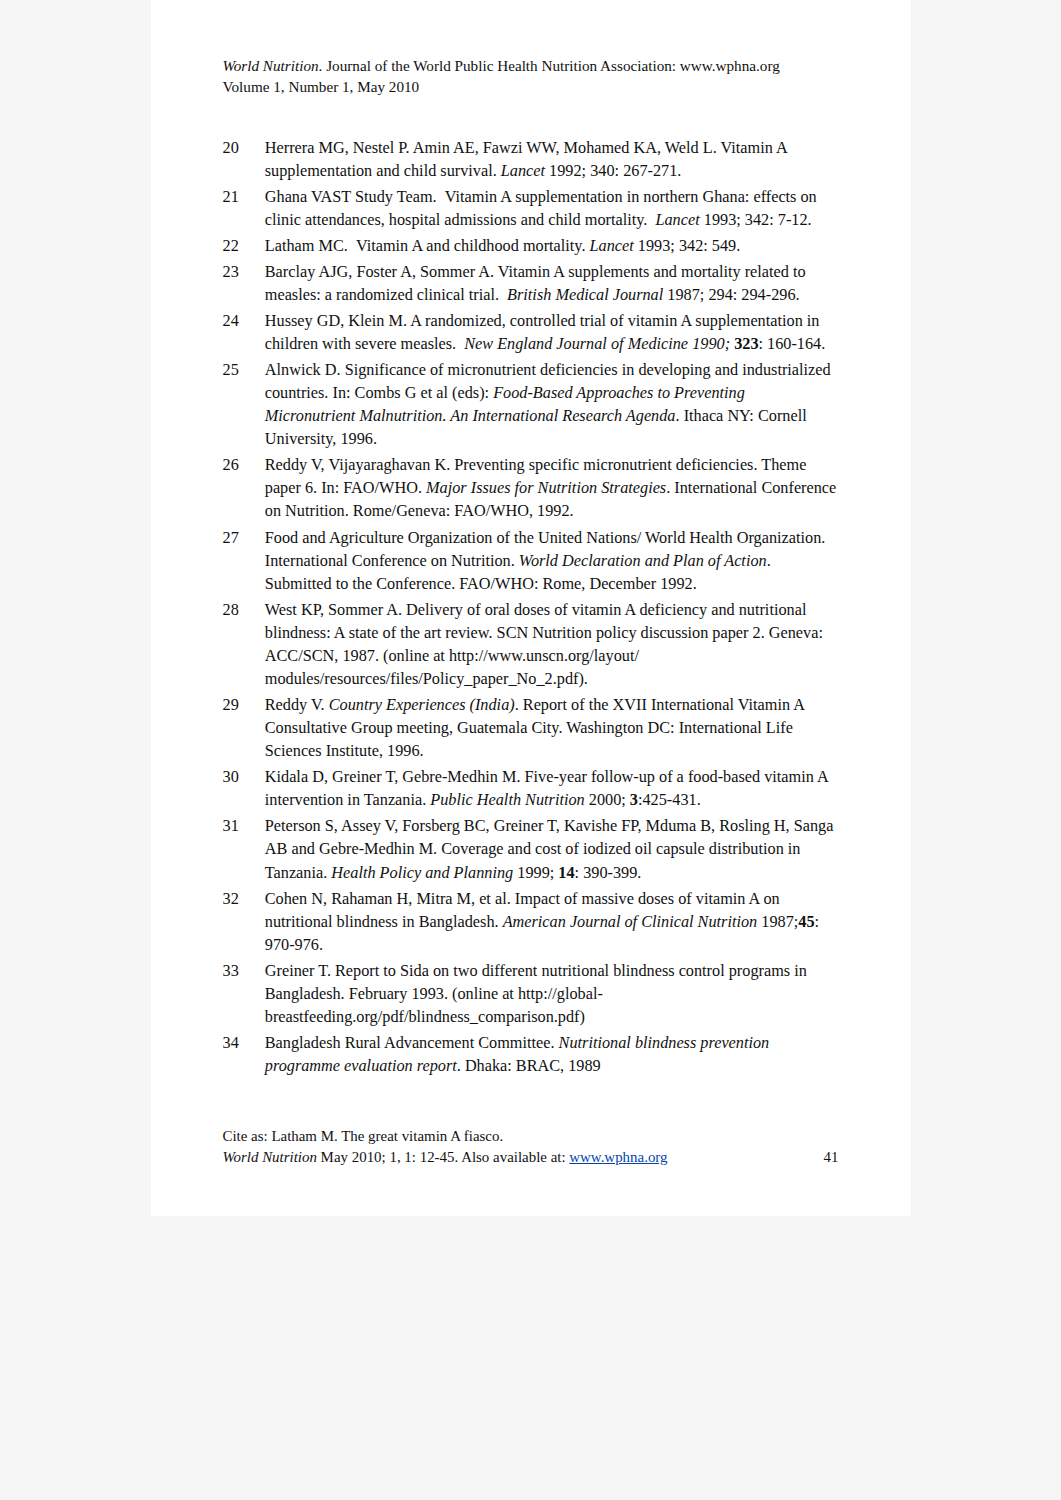World Nutrition. Journal of the World Public Health Nutrition Association: www.wphna.org Volume 1, Number 1, May 2010
20 Herrera MG, Nestel P. Amin AE, Fawzi WW, Mohamed KA, Weld L. Vitamin A supplementation and child survival. Lancet 1992; 340: 267-271.
21 Ghana VAST Study Team. Vitamin A supplementation in northern Ghana: effects on clinic attendances, hospital admissions and child mortality. Lancet 1993; 342: 7-12.
22 Latham MC. Vitamin A and childhood mortality. Lancet 1993; 342: 549.
23 Barclay AJG, Foster A, Sommer A. Vitamin A supplements and mortality related to measles: a randomized clinical trial. British Medical Journal 1987; 294: 294-296.
24 Hussey GD, Klein M. A randomized, controlled trial of vitamin A supplementation in children with severe measles. New England Journal of Medicine 1990; 323: 160-164.
25 Alnwick D. Significance of micronutrient deficiencies in developing and industrialized countries. In: Combs G et al (eds): Food-Based Approaches to Preventing Micronutrient Malnutrition. An International Research Agenda. Ithaca NY: Cornell University, 1996.
26 Reddy V, Vijayaraghavan K. Preventing specific micronutrient deficiencies. Theme paper 6. In: FAO/WHO. Major Issues for Nutrition Strategies. International Conference on Nutrition. Rome/Geneva: FAO/WHO, 1992.
27 Food and Agriculture Organization of the United Nations/ World Health Organization. International Conference on Nutrition. World Declaration and Plan of Action. Submitted to the Conference. FAO/WHO: Rome, December 1992.
28 West KP, Sommer A. Delivery of oral doses of vitamin A deficiency and nutritional blindness: A state of the art review. SCN Nutrition policy discussion paper 2. Geneva: ACC/SCN, 1987. (online at http://www.unscn.org/layout/ modules/resources/files/Policy_paper_No_2.pdf).
29 Reddy V. Country Experiences (India). Report of the XVII International Vitamin A Consultative Group meeting, Guatemala City. Washington DC: International Life Sciences Institute, 1996.
30 Kidala D, Greiner T, Gebre-Medhin M. Five-year follow-up of a food-based vitamin A intervention in Tanzania. Public Health Nutrition 2000; 3:425-431.
31 Peterson S, Assey V, Forsberg BC, Greiner T, Kavishe FP, Mduma B, Rosling H, Sanga AB and Gebre-Medhin M. Coverage and cost of iodized oil capsule distribution in Tanzania. Health Policy and Planning 1999; 14: 390-399.
32 Cohen N, Rahaman H, Mitra M, et al. Impact of massive doses of vitamin A on nutritional blindness in Bangladesh. American Journal of Clinical Nutrition 1987;45: 970-976.
33 Greiner T. Report to Sida on two different nutritional blindness control programs in Bangladesh. February 1993. (online at http://global-breastfeeding.org/pdf/blindness_comparison.pdf)
34 Bangladesh Rural Advancement Committee. Nutritional blindness prevention programme evaluation report. Dhaka: BRAC, 1989
Cite as: Latham M. The great vitamin A fiasco.
World Nutrition May 2010; 1, 1: 12-45. Also available at: www.wphna.org
41